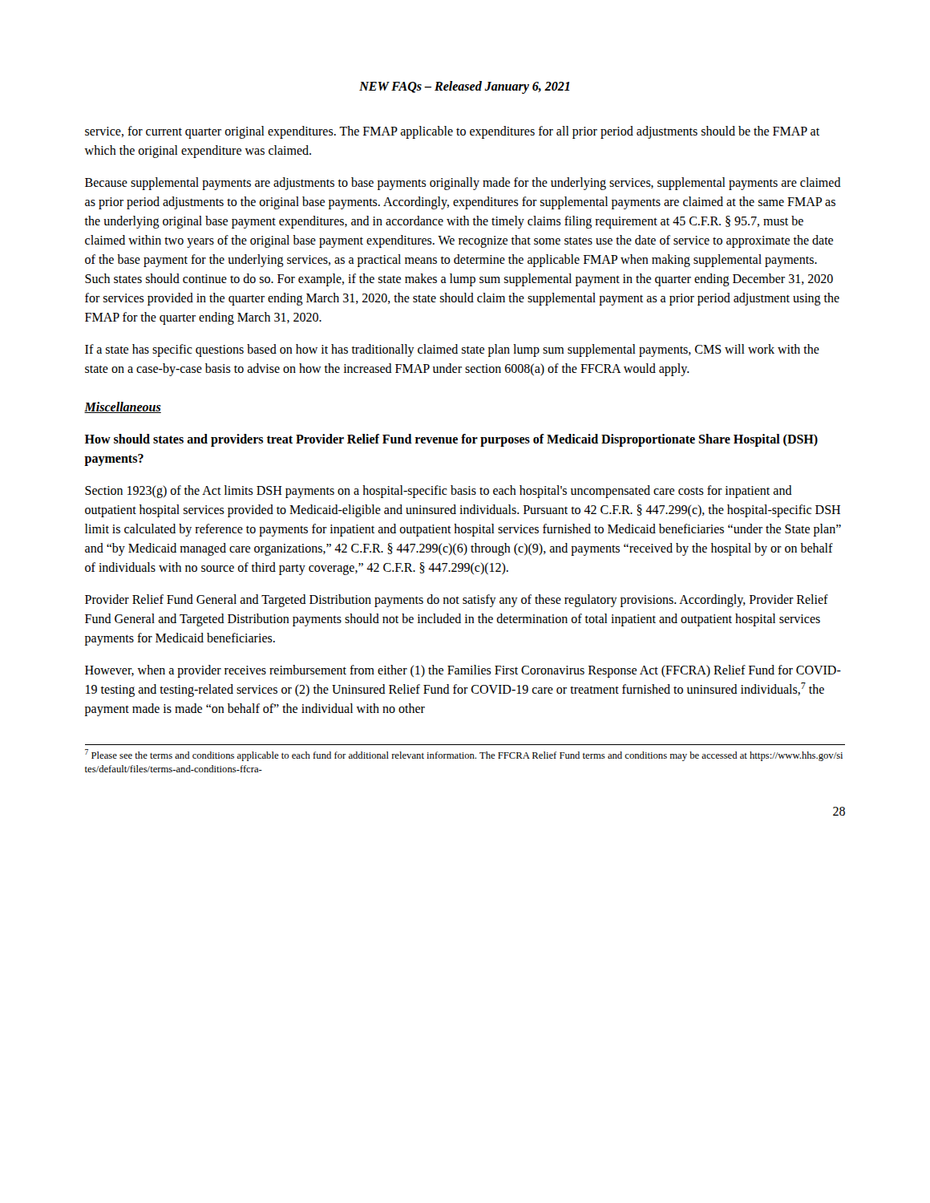NEW FAQs – Released January 6, 2021
service, for current quarter original expenditures. The FMAP applicable to expenditures for all prior period adjustments should be the FMAP at which the original expenditure was claimed.
Because supplemental payments are adjustments to base payments originally made for the underlying services, supplemental payments are claimed as prior period adjustments to the original base payments. Accordingly, expenditures for supplemental payments are claimed at the same FMAP as the underlying original base payment expenditures, and in accordance with the timely claims filing requirement at 45 C.F.R. § 95.7, must be claimed within two years of the original base payment expenditures. We recognize that some states use the date of service to approximate the date of the base payment for the underlying services, as a practical means to determine the applicable FMAP when making supplemental payments. Such states should continue to do so. For example, if the state makes a lump sum supplemental payment in the quarter ending December 31, 2020 for services provided in the quarter ending March 31, 2020, the state should claim the supplemental payment as a prior period adjustment using the FMAP for the quarter ending March 31, 2020.
If a state has specific questions based on how it has traditionally claimed state plan lump sum supplemental payments, CMS will work with the state on a case-by-case basis to advise on how the increased FMAP under section 6008(a) of the FFCRA would apply.
Miscellaneous
How should states and providers treat Provider Relief Fund revenue for purposes of Medicaid Disproportionate Share Hospital (DSH) payments?
Section 1923(g) of the Act limits DSH payments on a hospital-specific basis to each hospital's uncompensated care costs for inpatient and outpatient hospital services provided to Medicaid-eligible and uninsured individuals. Pursuant to 42 C.F.R. § 447.299(c), the hospital-specific DSH limit is calculated by reference to payments for inpatient and outpatient hospital services furnished to Medicaid beneficiaries “under the State plan” and “by Medicaid managed care organizations,” 42 C.F.R. § 447.299(c)(6) through (c)(9), and payments “received by the hospital by or on behalf of individuals with no source of third party coverage,” 42 C.F.R. § 447.299(c)(12).
Provider Relief Fund General and Targeted Distribution payments do not satisfy any of these regulatory provisions. Accordingly, Provider Relief Fund General and Targeted Distribution payments should not be included in the determination of total inpatient and outpatient hospital services payments for Medicaid beneficiaries.
However, when a provider receives reimbursement from either (1) the Families First Coronavirus Response Act (FFCRA) Relief Fund for COVID-19 testing and testing-related services or (2) the Uninsured Relief Fund for COVID-19 care or treatment furnished to uninsured individuals,7 the payment made is made “on behalf of” the individual with no other
7 Please see the terms and conditions applicable to each fund for additional relevant information. The FFCRA Relief Fund terms and conditions may be accessed at https://www.hhs.gov/sites/default/files/terms-and-conditions-ffcra-
28